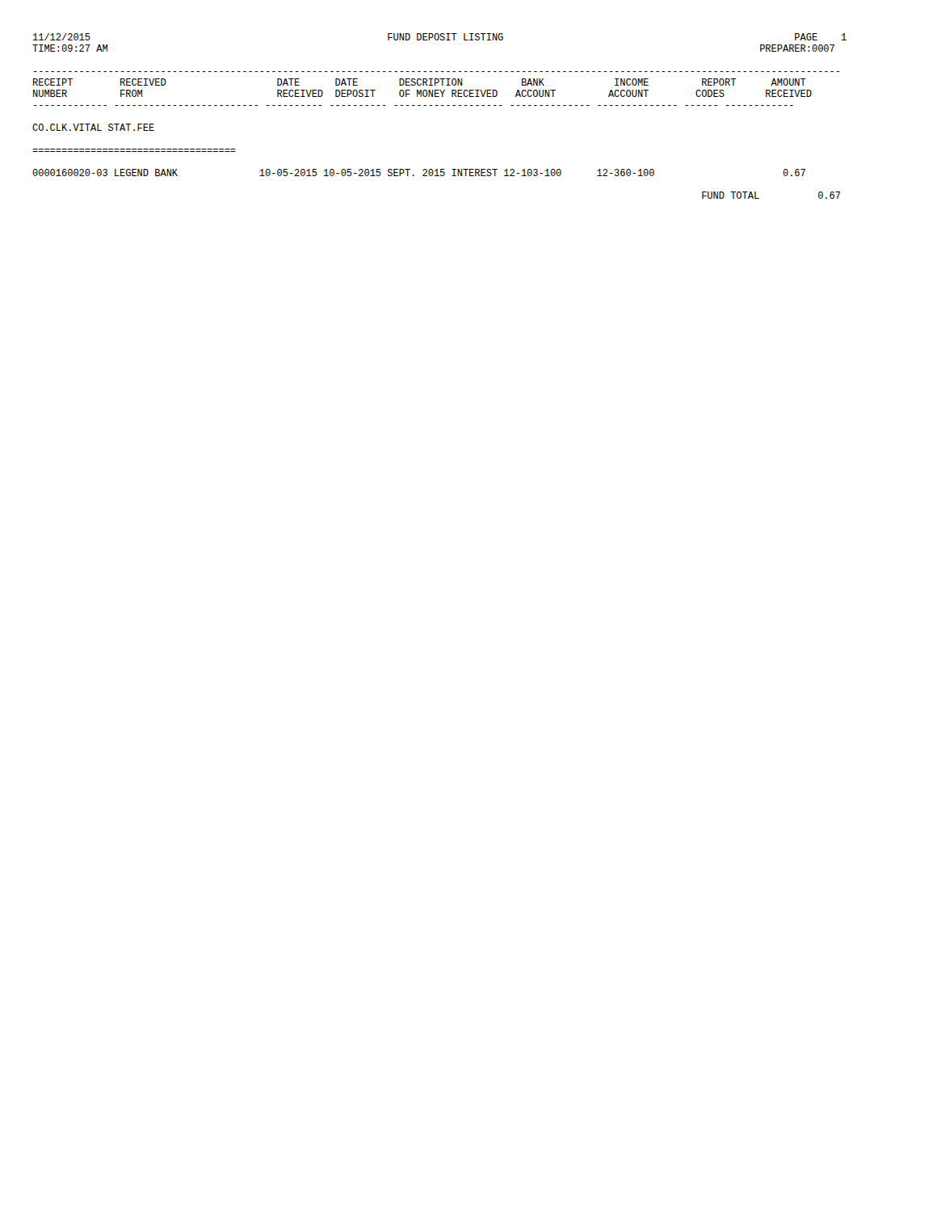11/12/2015                                                   FUND DEPOSIT LISTING                                                  PAGE    1
TIME:09:27 AM                                                                                                                PREPARER:0007

-------------------------------------------------------------------------------------------------------------------------------------------
RECEIPT        RECEIVED                   DATE      DATE       DESCRIPTION          BANK            INCOME         REPORT      AMOUNT
NUMBER         FROM                       RECEIVED  DEPOSIT    OF MONEY RECEIVED   ACCOUNT         ACCOUNT        CODES       RECEIVED
------------- ------------------------- ---------- ---------- ------------------- -------------- -------------- ------ ------------

CO.CLK.VITAL STAT.FEE

===================================

0000160020-03 LEGEND BANK              10-05-2015 10-05-2015 SEPT. 2015 INTEREST 12-103-100      12-360-100                      0.67

                                                                                                                   FUND TOTAL          0.67